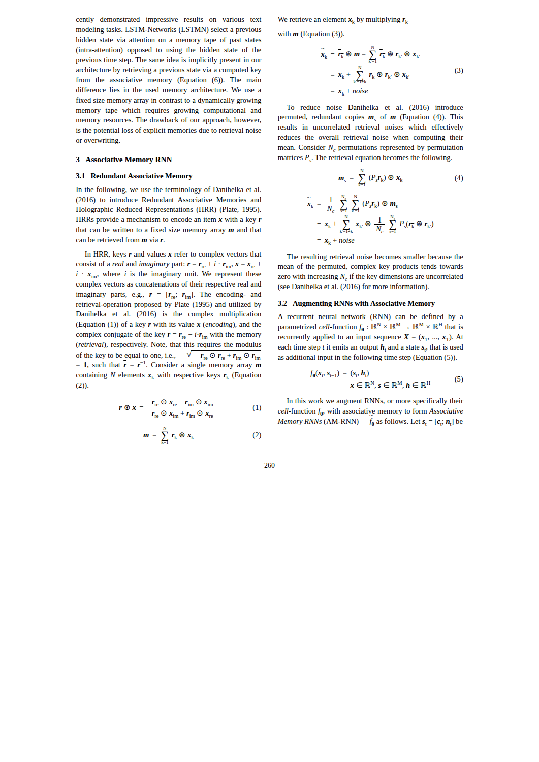cently demonstrated impressive results on various text modeling tasks. LSTM-Networks (LSTMN) select a previous hidden state via attention on a memory tape of past states (intra-attention) opposed to using the hidden state of the previous time step. The same idea is implicitly present in our architecture by retrieving a previous state via a computed key from the associative memory (Equation (6)). The main difference lies in the used memory architecture. We use a fixed size memory array in contrast to a dynamically growing memory tape which requires growing computational and memory resources. The drawback of our approach, however, is the potential loss of explicit memories due to retrieval noise or overwriting.
3 Associative Memory RNN
3.1 Redundant Associative Memory
In the following, we use the terminology of Danihelka et al. (2016) to introduce Redundant Associative Memories and Holographic Reduced Representations (HRR) (Plate, 1995). HRRs provide a mechanism to encode an item x with a key r that can be written to a fixed size memory array m and that can be retrieved from m via r.
In HRR, keys r and values x refer to complex vectors that consist of a real and imaginary part: r = rre + i · rim, x = xre + i · xim, where i is the imaginary unit. We represent these complex vectors as concatenations of their respective real and imaginary parts, e.g., r = [rre; rim]. The encoding- and retrieval-operation proposed by Plate (1995) and utilized by Danihelka et al. (2016) is the complex multiplication (Equation (1)) of a key r with its value x (encoding), and the complex conjugate of the key r = rre − i·rim with the memory (retrieval), respectively. Note, that this requires the modulus of the key to be equal to one, i.e., rre ⊙ rre + rim ⊙ rim = 1, such that r = r−1. Consider a single memory array m containing N elements xk with respective keys rk (Equation (2)).
r ⊛ x = rre ⊙ xre − rim ⊙ xim rre ⊙ xim + rim ⊙ xre (1)
m = N∑k=1 rk ⊛ xk (2)
We retrieve an element xk by multiplying rk
with m (Equation (3)).
xk = rk ⊛ m = N∑k′=1 rk ⊛ rk′ ⊛ xk′ = xk + N∑k′=1≠k rk ⊛ rk′ ⊛ xk′ = xk + noise (3)
To reduce noise Danihelka et al. (2016) introduce permuted, redundant copies ms of m (Equation (4)). This results in uncorrelated retrieval noises which effectively reduces the overall retrieval noise when computing their mean. Consider Nc permutations represented by permutation matrices Ps. The retrieval equation becomes the following.
ms = N∑k=1 (Ps rk) ⊛ xk (4)
xk = 1 Nc Nc∑s=1 N∑k′=1 (Ps rk) ⊛ ms = xk + N∑k′=1≠k xk′ ⊛ 1 Nc Nc∑s=1 Ps(rk ⊛ rk′) = xk + noise
The resulting retrieval noise becomes smaller because the mean of the permuted, complex key products tends towards zero with increasing Nc if the key dimensions are uncorrelated (see Danihelka et al. (2016) for more information).
3.2 Augmenting RNNs with Associative Memory
A recurrent neural network (RNN) can be defined by a parametrized cell-function fθ : ℝN × ℝM → ℝM × ℝH that is recurrently applied to an input sequence X = (x1, ..., xT). At each time step t it emits an output ht and a state st, that is used as additional input in the following time step (Equation (5)).
fθ(xt, st−1) = (st, ht) x ∈ ℝN, s ∈ ℝM, h ∈ ℝH (5)
In this work we augment RNNs, or more specifically their cell-function fθ, with associative memory to form Associative Memory RNNs (AM-RNN) fθ as follows. Let st = [ct; nt] be
260